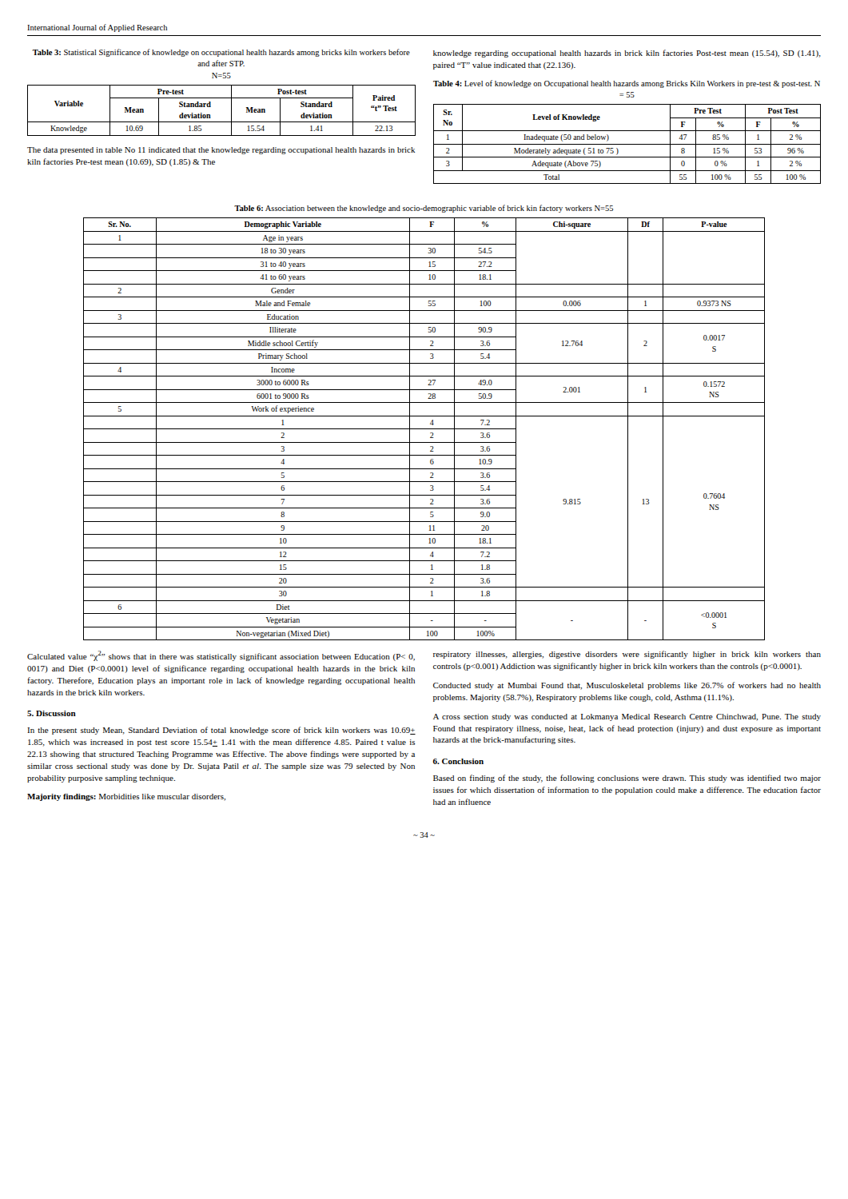International Journal of Applied Research
Table 3: Statistical Significance of knowledge on occupational health hazards among bricks kiln workers before and after STP.
N=55
| Variable | Pre-test | Post-test | Paired “t” Test |
| --- | --- | --- | --- |
| Mean | Standard deviation | Mean | Standard deviation |
| Knowledge | 10.69 | 1.85 | 15.54 | 1.41 | 22.13 |
The data presented in table No 11 indicated that the knowledge regarding occupational health hazards in brick kiln factories Pre-test mean (10.69), SD (1.85) & The
knowledge regarding occupational health hazards in brick kiln factories Post-test mean (15.54), SD (1.41), paired “T” value indicated that (22.136).
Table 4: Level of knowledge on Occupational health hazards among Bricks Kiln Workers in pre-test & post-test. N = 55
| Sr. No | Level of Knowledge | Pre Test | Post Test |
| --- | --- | --- | --- |
| F | % | F | % |
| 1 | Inadequate (50 and below) | 47 | 85 % | 1 | 2 % |
| 2 | Moderately adequate ( 51 to 75 ) | 8 | 15 % | 53 | 96 % |
| 3 | Adequate (Above 75) | 0 | 0 % | 1 | 2 % |
| Total | 55 | 100 % | 55 | 100 % |
Table 6: Association between the knowledge and socio-demographic variable of brick kin factory workers N=55
| Sr. No. | Demographic Variable | F | % | Chi-square | Df | P-value |
| --- | --- | --- | --- | --- | --- | --- |
| 1 | Age in years | | | | | |
| | 18 to 30 years | 30 | 54.5 |
| | 31 to 40 years | 15 | 27.2 |
| | 41 to 60 years | 10 | 18.1 |
| 2 | Gender | | | | | |
| | Male and Female | 55 | 100 | 0.006 | 1 | 0.9373 NS |
| 3 | Education | | | | | |
| | Illiterate | 50 | 90.9 | 12.764 | 2 | 0.0017 S |
| | Middle school Certify | 2 | 3.6 |
| | Primary School | 3 | 5.4 |
| 4 | Income | | | | | |
| | 3000 to 6000 Rs | 27 | 49.0 | 2.001 | 1 | 0.1572 NS |
| | 6001 to 9000 Rs | 28 | 50.9 |
| 5 | Work of experience | | | | | |
| | 1 | 4 | 7.2 | 9.815 | 13 | 0.7604 NS |
| | 2 | 2 | 3.6 |
| | 3 | 2 | 3.6 |
| | 4 | 6 | 10.9 |
| | 5 | 2 | 3.6 |
| | 6 | 3 | 5.4 |
| | 7 | 2 | 3.6 |
| | 8 | 5 | 9.0 |
| | 9 | 11 | 20 |
| | 10 | 10 | 18.1 |
| | 12 | 4 | 7.2 |
| | 15 | 1 | 1.8 |
| | 20 | 2 | 3.6 |
| | 30 | 1 | 1.8 | | | |
| 6 | Diet | | | - | - | <0.0001 S |
| | Vegetarian | - | - |
| | Non-vegetarian (Mixed Diet) | 100 | 100% |
Calculated value “χ2” shows that in there was statistically significant association between Education (P< 0, 0017) and Diet (P<0.0001) level of significance regarding occupational health hazards in the brick kiln factory. Therefore, Education plays an important role in lack of knowledge regarding occupational health hazards in the brick kiln workers.
5. Discussion
In the present study Mean, Standard Deviation of total knowledge score of brick kiln workers was 10.69+ 1.85, which was increased in post test score 15.54+ 1.41 with the mean difference 4.85. Paired t value is 22.13 showing that structured Teaching Programme was Effective. The above findings were supported by a similar cross sectional study was done by Dr. Sujata Patil et al. The sample size was 79 selected by Non probability purposive sampling technique.
Majority findings: Morbidities like muscular disorders,
respiratory illnesses, allergies, digestive disorders were significantly higher in brick kiln workers than controls (p<0.001) Addiction was significantly higher in brick kiln workers than the controls (p<0.0001).
Conducted study at Mumbai Found that, Musculoskeletal problems like 26.7% of workers had no health problems. Majority (58.7%), Respiratory problems like cough, cold, Asthma (11.1%).
A cross section study was conducted at Lokmanya Medical Research Centre Chinchwad, Pune. The study Found that respiratory illness, noise, heat, lack of head protection (injury) and dust exposure as important hazards at the brick-manufacturing sites.
6. Conclusion
Based on finding of the study, the following conclusions were drawn. This study was identified two major issues for which dissertation of information to the population could make a difference. The education factor had an influence
~ 34 ~